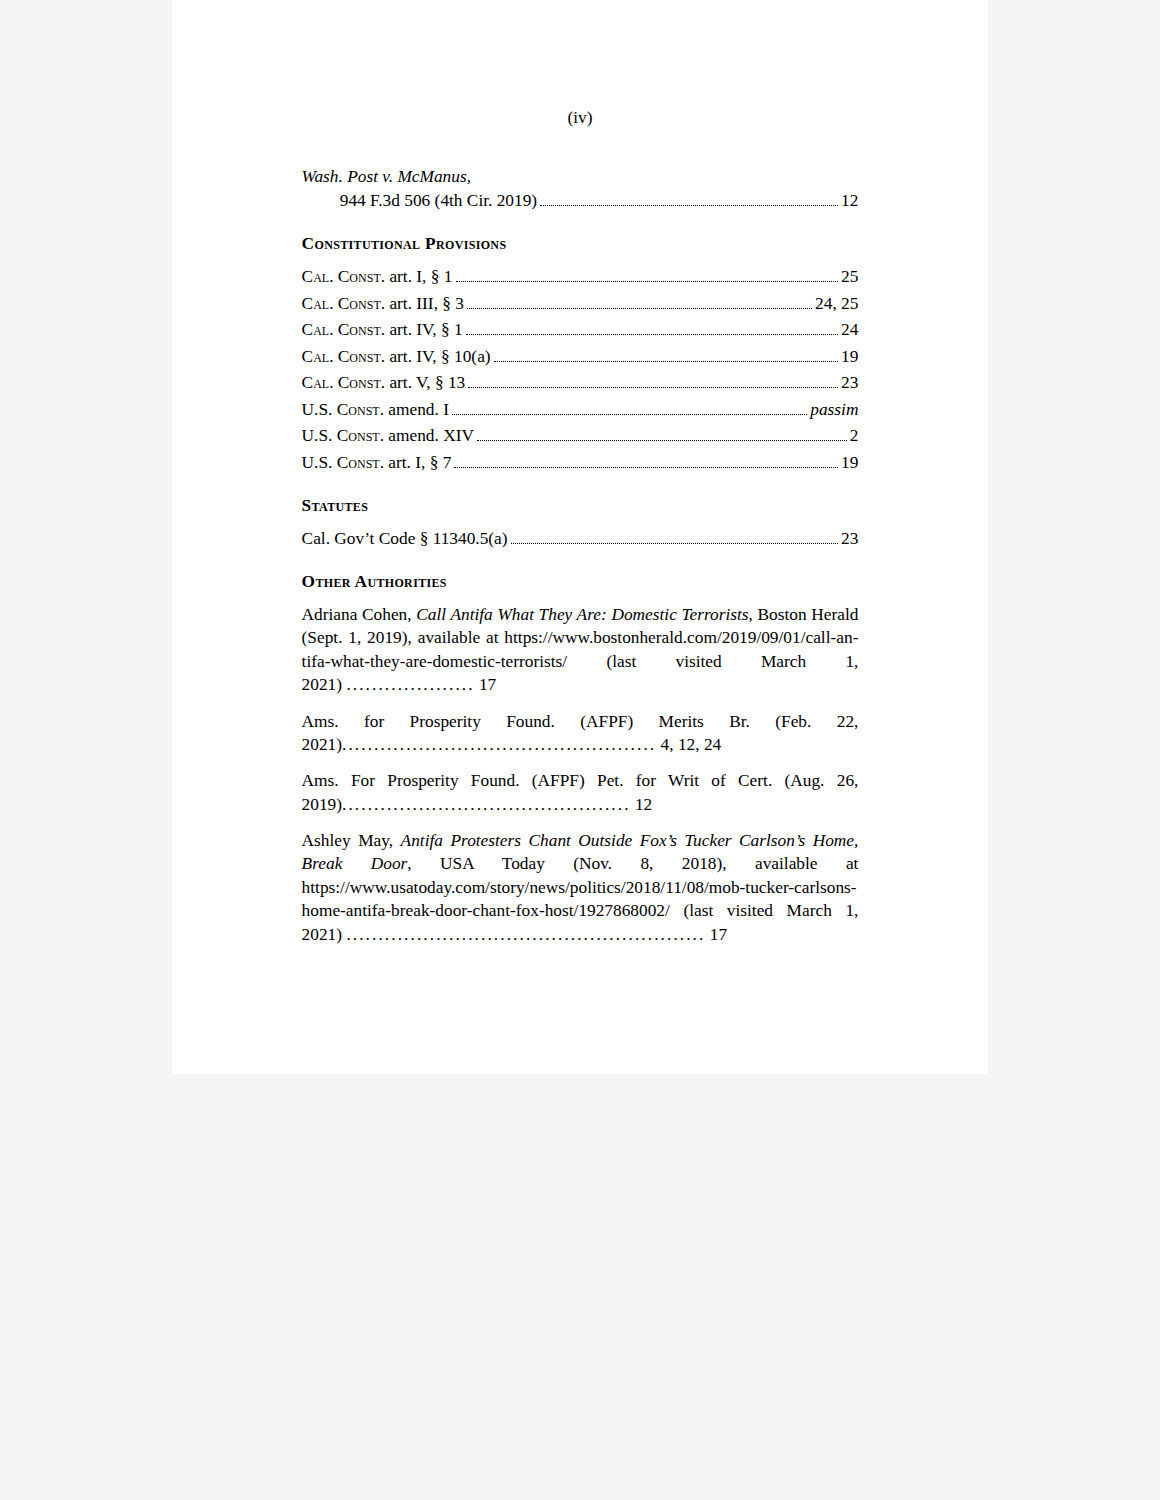(iv)
Wash. Post v. McManus,
944 F.3d 506 (4th Cir. 2019) 12
Constitutional Provisions
Cal. Const. art. I, § 1 25
Cal. Const. art. III, § 3 24, 25
Cal. Const. art. IV, § 1 24
Cal. Const. art. IV, § 10(a) 19
Cal. Const. art. V, § 13 23
U.S. Const. amend. I passim
U.S. Const. amend. XIV 2
U.S. Const. art. I, § 7 19
Statutes
Cal. Gov’t Code § 11340.5(a) 23
Other Authorities
Adriana Cohen, Call Antifa What They Are: Domestic Terrorists, Boston Herald (Sept. 1, 2019), available at https://www.bostonherald.com/2019/09/01/call-antifa-what-they-are-domestic-terrorists/ (last visited March 1, 2021) .................... 17
Ams. for Prosperity Found. (AFPF) Merits Br. (Feb. 22, 2021)................................................. 4, 12, 24
Ams. For Prosperity Found. (AFPF) Pet. for Writ of Cert. (Aug. 26, 2019)............................................. 12
Ashley May, Antifa Protesters Chant Outside Fox’s Tucker Carlson’s Home, Break Door, USA Today (Nov. 8, 2018), available at https://www.usatoday.com/story/news/politics/2018/11/08/mob-tucker-carlsons-home-antifa-break-door-chant-fox-host/1927868002/ (last visited March 1, 2021) ........................................................ 17